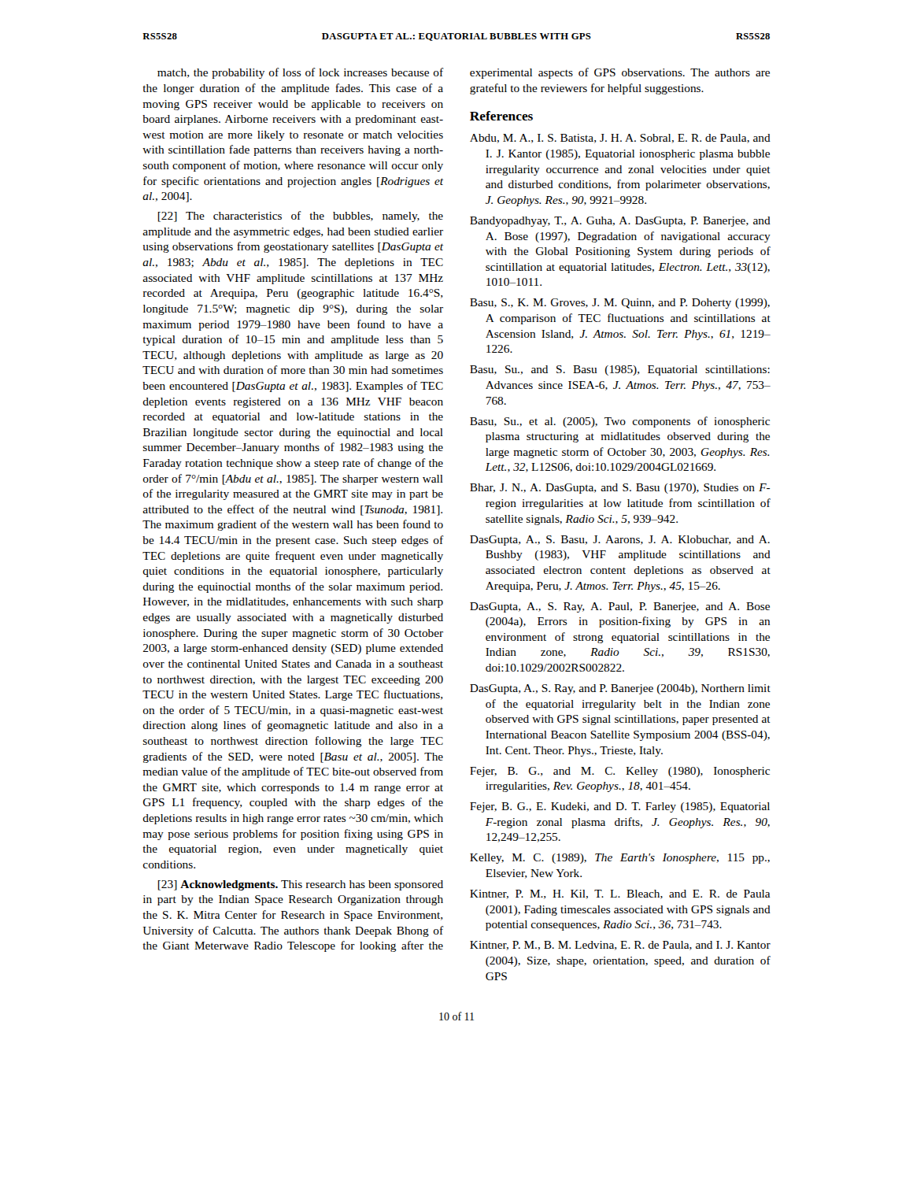RS5S28 DASGUPTA ET AL.: EQUATORIAL BUBBLES WITH GPS RS5S28
match, the probability of loss of lock increases because of the longer duration of the amplitude fades. This case of a moving GPS receiver would be applicable to receivers on board airplanes. Airborne receivers with a predominant east-west motion are more likely to resonate or match velocities with scintillation fade patterns than receivers having a north-south component of motion, where resonance will occur only for specific orientations and projection angles [Rodrigues et al., 2004].
[22] The characteristics of the bubbles, namely, the amplitude and the asymmetric edges, had been studied earlier using observations from geostationary satellites [DasGupta et al., 1983; Abdu et al., 1985]. The depletions in TEC associated with VHF amplitude scintillations at 137 MHz recorded at Arequipa, Peru (geographic latitude 16.4°S, longitude 71.5°W; magnetic dip 9°S), during the solar maximum period 1979–1980 have been found to have a typical duration of 10–15 min and amplitude less than 5 TECU, although depletions with amplitude as large as 20 TECU and with duration of more than 30 min had sometimes been encountered [DasGupta et al., 1983]. Examples of TEC depletion events registered on a 136 MHz VHF beacon recorded at equatorial and low-latitude stations in the Brazilian longitude sector during the equinoctial and local summer December–January months of 1982–1983 using the Faraday rotation technique show a steep rate of change of the order of 7°/min [Abdu et al., 1985]. The sharper western wall of the irregularity measured at the GMRT site may in part be attributed to the effect of the neutral wind [Tsunoda, 1981]. The maximum gradient of the western wall has been found to be 14.4 TECU/min in the present case. Such steep edges of TEC depletions are quite frequent even under magnetically quiet conditions in the equatorial ionosphere, particularly during the equinoctial months of the solar maximum period. However, in the midlatitudes, enhancements with such sharp edges are usually associated with a magnetically disturbed ionosphere. During the super magnetic storm of 30 October 2003, a large storm-enhanced density (SED) plume extended over the continental United States and Canada in a southeast to northwest direction, with the largest TEC exceeding 200 TECU in the western United States. Large TEC fluctuations, on the order of 5 TECU/min, in a quasi-magnetic east-west direction along lines of geomagnetic latitude and also in a southeast to northwest direction following the large TEC gradients of the SED, were noted [Basu et al., 2005]. The median value of the amplitude of TEC bite-out observed from the GMRT site, which corresponds to 1.4 m range error at GPS L1 frequency, coupled with the sharp edges of the depletions results in high range error rates ~30 cm/min, which may pose serious problems for position fixing using GPS in the equatorial region, even under magnetically quiet conditions.
[23] Acknowledgments. This research has been sponsored in part by the Indian Space Research Organization through the S. K. Mitra Center for Research in Space Environment, University of Calcutta. The authors thank Deepak Bhong of the Giant Meterwave Radio Telescope for looking after the experimental aspects of GPS observations. The authors are grateful to the reviewers for helpful suggestions.
References
Abdu, M. A., I. S. Batista, J. H. A. Sobral, E. R. de Paula, and I. J. Kantor (1985), Equatorial ionospheric plasma bubble irregularity occurrence and zonal velocities under quiet and disturbed conditions, from polarimeter observations, J. Geophys. Res., 90, 9921–9928.
Bandyopadhyay, T., A. Guha, A. DasGupta, P. Banerjee, and A. Bose (1997), Degradation of navigational accuracy with the Global Positioning System during periods of scintillation at equatorial latitudes, Electron. Lett., 33(12), 1010–1011.
Basu, S., K. M. Groves, J. M. Quinn, and P. Doherty (1999), A comparison of TEC fluctuations and scintillations at Ascension Island, J. Atmos. Sol. Terr. Phys., 61, 1219–1226.
Basu, Su., and S. Basu (1985), Equatorial scintillations: Advances since ISEA-6, J. Atmos. Terr. Phys., 47, 753–768.
Basu, Su., et al. (2005), Two components of ionospheric plasma structuring at midlatitudes observed during the large magnetic storm of October 30, 2003, Geophys. Res. Lett., 32, L12S06, doi:10.1029/2004GL021669.
Bhar, J. N., A. DasGupta, and S. Basu (1970), Studies on F-region irregularities at low latitude from scintillation of satellite signals, Radio Sci., 5, 939–942.
DasGupta, A., S. Basu, J. Aarons, J. A. Klobuchar, and A. Bushby (1983), VHF amplitude scintillations and associated electron content depletions as observed at Arequipa, Peru, J. Atmos. Terr. Phys., 45, 15–26.
DasGupta, A., S. Ray, A. Paul, P. Banerjee, and A. Bose (2004a), Errors in position-fixing by GPS in an environment of strong equatorial scintillations in the Indian zone, Radio Sci., 39, RS1S30, doi:10.1029/2002RS002822.
DasGupta, A., S. Ray, and P. Banerjee (2004b), Northern limit of the equatorial irregularity belt in the Indian zone observed with GPS signal scintillations, paper presented at International Beacon Satellite Symposium 2004 (BSS-04), Int. Cent. Theor. Phys., Trieste, Italy.
Fejer, B. G., and M. C. Kelley (1980), Ionospheric irregularities, Rev. Geophys., 18, 401–454.
Fejer, B. G., E. Kudeki, and D. T. Farley (1985), Equatorial F-region zonal plasma drifts, J. Geophys. Res., 90, 12,249–12,255.
Kelley, M. C. (1989), The Earth's Ionosphere, 115 pp., Elsevier, New York.
Kintner, P. M., H. Kil, T. L. Bleach, and E. R. de Paula (2001), Fading timescales associated with GPS signals and potential consequences, Radio Sci., 36, 731–743.
Kintner, P. M., B. M. Ledvina, E. R. de Paula, and I. J. Kantor (2004), Size, shape, orientation, speed, and duration of GPS
10 of 11